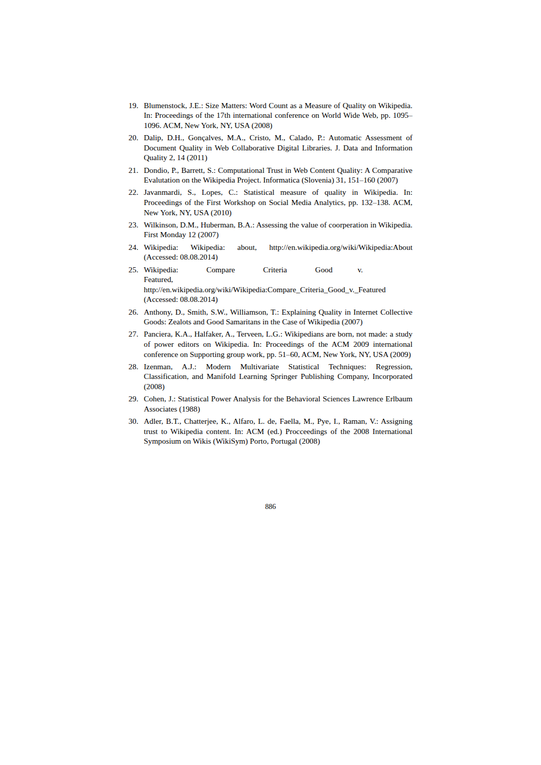19. Blumenstock, J.E.: Size Matters: Word Count as a Measure of Quality on Wikipedia. In: Proceedings of the 17th international conference on World Wide Web, pp. 1095–1096. ACM, New York, NY, USA (2008)
20. Dalip, D.H., Gonçalves, M.A., Cristo, M., Calado, P.: Automatic Assessment of Document Quality in Web Collaborative Digital Libraries. J. Data and Information Quality 2, 14 (2011)
21. Dondio, P., Barrett, S.: Computational Trust in Web Content Quality: A Comparative Evalutation on the Wikipedia Project. Informatica (Slovenia) 31, 151–160 (2007)
22. Javanmardi, S., Lopes, C.: Statistical measure of quality in Wikipedia. In: Proceedings of the First Workshop on Social Media Analytics, pp. 132–138. ACM, New York, NY, USA (2010)
23. Wilkinson, D.M., Huberman, B.A.: Assessing the value of coorperation in Wikipedia. First Monday 12 (2007)
24. Wikipedia: Wikipedia: about, http://en.wikipedia.org/wiki/Wikipedia:About (Accessed: 08.08.2014)
25. Wikipedia: Compare Criteria Good v. Featured, http://en.wikipedia.org/wiki/Wikipedia:Compare_Criteria_Good_v._Featured (Accessed: 08.08.2014)
26. Anthony, D., Smith, S.W., Williamson, T.: Explaining Quality in Internet Collective Goods: Zealots and Good Samaritans in the Case of Wikipedia (2007)
27. Panciera, K.A., Halfaker, A., Terveen, L.G.: Wikipedians are born, not made: a study of power editors on Wikipedia. In: Proceedings of the ACM 2009 international conference on Supporting group work, pp. 51–60, ACM, New York, NY, USA (2009)
28. Izenman, A.J.: Modern Multivariate Statistical Techniques: Regression, Classification, and Manifold Learning Springer Publishing Company, Incorporated (2008)
29. Cohen, J.: Statistical Power Analysis for the Behavioral Sciences Lawrence Erlbaum Associates (1988)
30. Adler, B.T., Chatterjee, K., Alfaro, L. de, Faella, M., Pye, I., Raman, V.: Assigning trust to Wikipedia content. In: ACM (ed.) Procceedings of the 2008 International Symposium on Wikis (WikiSym) Porto, Portugal (2008)
886